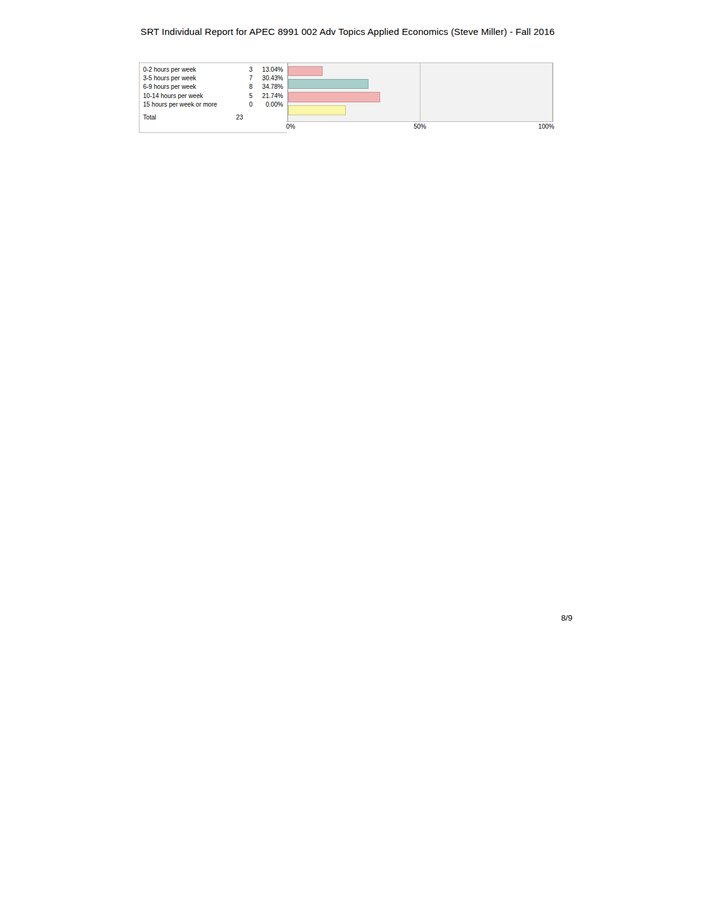SRT Individual Report for APEC 8991 002 Adv Topics Applied Economics (Steve Miller) - Fall 2016
| 0-2 hours per week | 3 | 13.04% |
| 3-5 hours per week | 7 | 30.43% |
| 6-9 hours per week | 8 | 34.78% |
| 10-14 hours per week | 5 | 21.74% |
| 15 hours per week or more | 0 | 0.00% |
| Total | 23 | |
0% 50% 100%
8/9